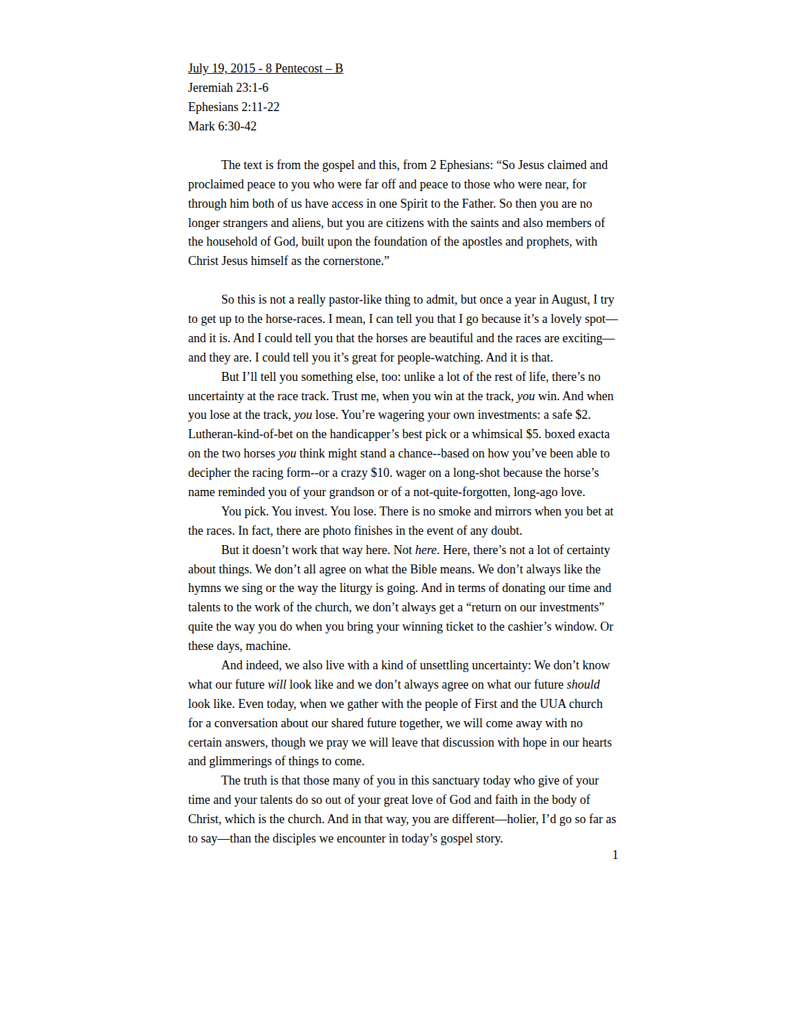July 19, 2015 - 8 Pentecost – B
Jeremiah 23:1-6
Ephesians 2:11-22
Mark 6:30-42
The text is from the gospel and this, from 2 Ephesians: “So Jesus claimed and proclaimed peace to you who were far off and peace to those who were near, for through him both of us have access in one Spirit to the Father. So then you are no longer strangers and aliens, but you are citizens with the saints and also members of the household of God, built upon the foundation of the apostles and prophets, with Christ Jesus himself as the cornerstone.”
So this is not a really pastor-like thing to admit, but once a year in August, I try to get up to the horse-races. I mean, I can tell you that I go because it’s a lovely spot—and it is. And I could tell you that the horses are beautiful and the races are exciting—and they are. I could tell you it’s great for people-watching. And it is that.
But I’ll tell you something else, too: unlike a lot of the rest of life, there’s no uncertainty at the race track. Trust me, when you win at the track, you win. And when you lose at the track, you lose. You’re wagering your own investments: a safe $2. Lutheran-kind-of-bet on the handicapper’s best pick or a whimsical $5. boxed exacta on the two horses you think might stand a chance--based on how you’ve been able to decipher the racing form--or a crazy $10. wager on a long-shot because the horse’s name reminded you of your grandson or of a not-quite-forgotten, long-ago love.
You pick. You invest. You lose. There is no smoke and mirrors when you bet at the races. In fact, there are photo finishes in the event of any doubt.
But it doesn’t work that way here. Not here. Here, there’s not a lot of certainty about things. We don’t all agree on what the Bible means. We don’t always like the hymns we sing or the way the liturgy is going. And in terms of donating our time and talents to the work of the church, we don’t always get a “return on our investments” quite the way you do when you bring your winning ticket to the cashier’s window. Or these days, machine.
And indeed, we also live with a kind of unsettling uncertainty: We don’t know what our future will look like and we don’t always agree on what our future should look like. Even today, when we gather with the people of First and the UUA church for a conversation about our shared future together, we will come away with no certain answers, though we pray we will leave that discussion with hope in our hearts and glimmerings of things to come.
The truth is that those many of you in this sanctuary today who give of your time and your talents do so out of your great love of God and faith in the body of Christ, which is the church. And in that way, you are different—holier, I’d go so far as to say—than the disciples we encounter in today’s gospel story.
1